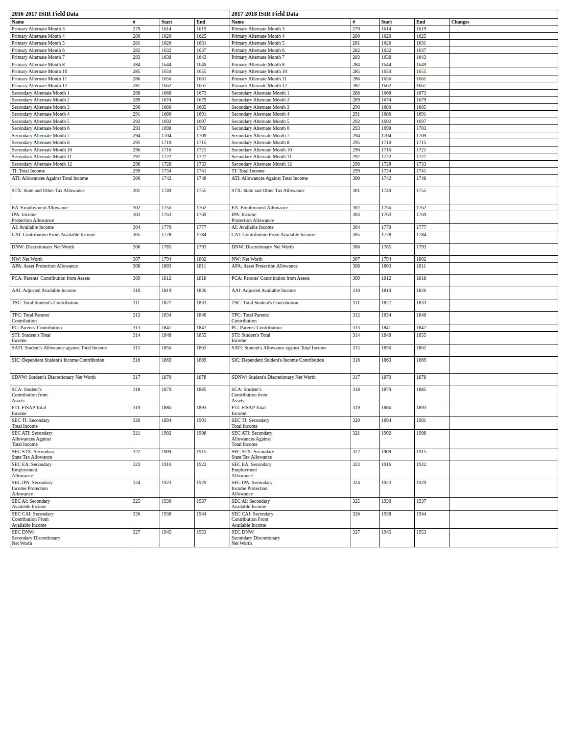| 2016-2017 ISIR Field Data | 2017-2018 ISIR Field Data |
| --- | --- |
| Name | # | Start | End | Name | # | Start | End | Changes |
| Primary Alternate Month 3 | 279 | 1614 | 1619 | Primary Alternate Month 3 | 279 | 1614 | 1619 | |
| Primary Alternate Month 4 | 280 | 1620 | 1625 | Primary Alternate Month 4 | 280 | 1620 | 1625 | |
| Primary Alternate Month 5 | 281 | 1626 | 1631 | Primary Alternate Month 5 | 281 | 1626 | 1631 | |
| Primary Alternate Month 6 | 282 | 1632 | 1637 | Primary Alternate Month 6 | 282 | 1632 | 1637 | |
| Primary Alternate Month 7 | 283 | 1638 | 1643 | Primary Alternate Month 7 | 283 | 1638 | 1643 | |
| Primary Alternate Month 8 | 284 | 1644 | 1649 | Primary Alternate Month 8 | 284 | 1644 | 1649 | |
| Primary Alternate Month 10 | 285 | 1650 | 1655 | Primary Alternate Month 10 | 285 | 1650 | 1655 | |
| Primary Alternate Month 11 | 286 | 1656 | 1661 | Primary Alternate Month 11 | 286 | 1656 | 1661 | |
| Primary Alternate Month 12 | 287 | 1662 | 1667 | Primary Alternate Month 12 | 287 | 1662 | 1667 | |
| Secondary Alternate Month 1 | 288 | 1668 | 1673 | Secondary Alternate Month 1 | 288 | 1668 | 1673 | |
| Secondary Alternate Month 2 | 289 | 1674 | 1679 | Secondary Alternate Month 2 | 289 | 1674 | 1679 | |
| Secondary Alternate Month 3 | 290 | 1680 | 1685 | Secondary Alternate Month 3 | 290 | 1680 | 1685 | |
| Secondary Alternate Month 4 | 291 | 1686 | 1691 | Secondary Alternate Month 4 | 291 | 1686 | 1691 | |
| Secondary Alternate Month 5 | 292 | 1692 | 1697 | Secondary Alternate Month 5 | 292 | 1692 | 1697 | |
| Secondary Alternate Month 6 | 293 | 1698 | 1703 | Secondary Alternate Month 6 | 293 | 1698 | 1703 | |
| Secondary Alternate Month 7 | 294 | 1704 | 1709 | Secondary Alternate Month 7 | 294 | 1704 | 1709 | |
| Secondary Alternate Month 8 | 295 | 1710 | 1715 | Secondary Alternate Month 8 | 295 | 1710 | 1715 | |
| Secondary Alternate Month 10 | 296 | 1716 | 1721 | Secondary Alternate Month 10 | 296 | 1716 | 1721 | |
| Secondary Alternate Month 11 | 297 | 1722 | 1727 | Secondary Alternate Month 11 | 297 | 1722 | 1727 | |
| Secondary Alternate Month 12 | 298 | 1728 | 1733 | Secondary Alternate Month 12 | 298 | 1728 | 1733 | |
| TI: Total Income | 299 | 1734 | 1741 | TI: Total Income | 299 | 1734 | 1741 | |
| ATI: Allowances Against Total Income | 300 | 1742 | 1748 | ATI: Allowances Against Total Income | 300 | 1742 | 1748 | |
| STX: State and Other Tax Allowance | 301 | 1749 | 1755 | STX: State and Other Tax Allowance | 301 | 1749 | 1755 | |
| EA: Employment Allowance | 302 | 1756 | 1762 | EA: Employment Allowance | 302 | 1756 | 1762 | |
| IPA: Income Protection Allowance | 303 | 1763 | 1769 | IPA: Income Protection Allowance | 303 | 1763 | 1769 | |
| AI: Available Income | 304 | 1770 | 1777 | AI: Available Income | 304 | 1770 | 1777 | |
| CAI: Contribution From Available Income | 305 | 1778 | 1784 | CAI: Contribution From Available Income | 305 | 1778 | 1784 | |
| DNW: Discretionary Net Worth | 306 | 1785 | 1793 | DNW: Discretionary Net Worth | 306 | 1785 | 1793 | |
| NW: Net Worth | 307 | 1794 | 1802 | NW: Net Worth | 307 | 1794 | 1802 | |
| APA: Asset Protection Allowance | 308 | 1803 | 1811 | APA: Asset Protection Allowance | 308 | 1803 | 1811 | |
| PCA: Parents' Contribution from Assets | 309 | 1812 | 1818 | PCA: Parents' Contribution from Assets | 309 | 1812 | 1818 | |
| AAI: Adjusted Available Income | 310 | 1819 | 1826 | AAI: Adjusted Available Income | 310 | 1819 | 1826 | |
| TSC: Total Student's Contribution | 311 | 1827 | 1833 | TSC: Total Student's Contribution | 311 | 1827 | 1833 | |
| TPC: Total Parents' Contribution | 312 | 1834 | 1840 | TPC: Total Parents' Contribution | 312 | 1834 | 1840 | |
| PC: Parents' Contribution | 313 | 1841 | 1847 | PC: Parents' Contribution | 313 | 1841 | 1847 | |
| STI: Student's Total Income | 314 | 1848 | 1855 | STI: Student's Total Income | 314 | 1848 | 1855 | |
| SATI: Student's Allowance against Total Income | 315 | 1856 | 1862 | SATI: Student's Allowance against Total Income | 315 | 1856 | 1862 | |
| SIC: Dependent Student's Income Contribution | 316 | 1863 | 1869 | SIC: Dependent Student's Income Contribution | 316 | 1863 | 1869 | |
| SDNW: Student's Discretionary Net Worth | 317 | 1870 | 1878 | SDNW: Student's Discretionary Net Worth | 317 | 1870 | 1878 | |
| SCA: Student's Contribution from Assets | 318 | 1879 | 1885 | SCA: Student's Contribution from Assets | 318 | 1879 | 1885 | |
| FTI: FISAP Total Income | 319 | 1886 | 1893 | FTI: FISAP Total Income | 319 | 1886 | 1893 | |
| SEC TI: Secondary Total Income | 320 | 1894 | 1901 | SEC TI: Secondary Total Income | 320 | 1894 | 1901 | |
| SEC ATI: Secondary Allowances Against Total Income | 321 | 1902 | 1908 | SEC ATI: Secondary Allowances Against Total Income | 321 | 1902 | 1908 | |
| SEC STX: Secondary State Tax Allowance | 322 | 1909 | 1915 | SEC STX: Secondary State Tax Allowance | 322 | 1909 | 1915 | |
| SEC EA: Secondary Employment Allowance | 323 | 1916 | 1922 | SEC EA: Secondary Employment Allowance | 323 | 1916 | 1922 | |
| SEC IPA: Secondary Income Protection Allowance | 324 | 1923 | 1929 | SEC IPA: Secondary Income Protection Allowance | 324 | 1923 | 1929 | |
| SEC AI: Secondary Available Income | 325 | 1930 | 1937 | SEC AI: Secondary Available Income | 325 | 1930 | 1937 | |
| SEC CAI: Secondary Contribution From Available Income | 326 | 1938 | 1944 | SEC CAI: Secondary Contribution From Available Income | 326 | 1938 | 1944 | |
| SEC DNW: Secondary Discretionary Net Worth | 327 | 1945 | 1953 | SEC DNW: Secondary Discretionary Net Worth | 327 | 1945 | 1953 | |